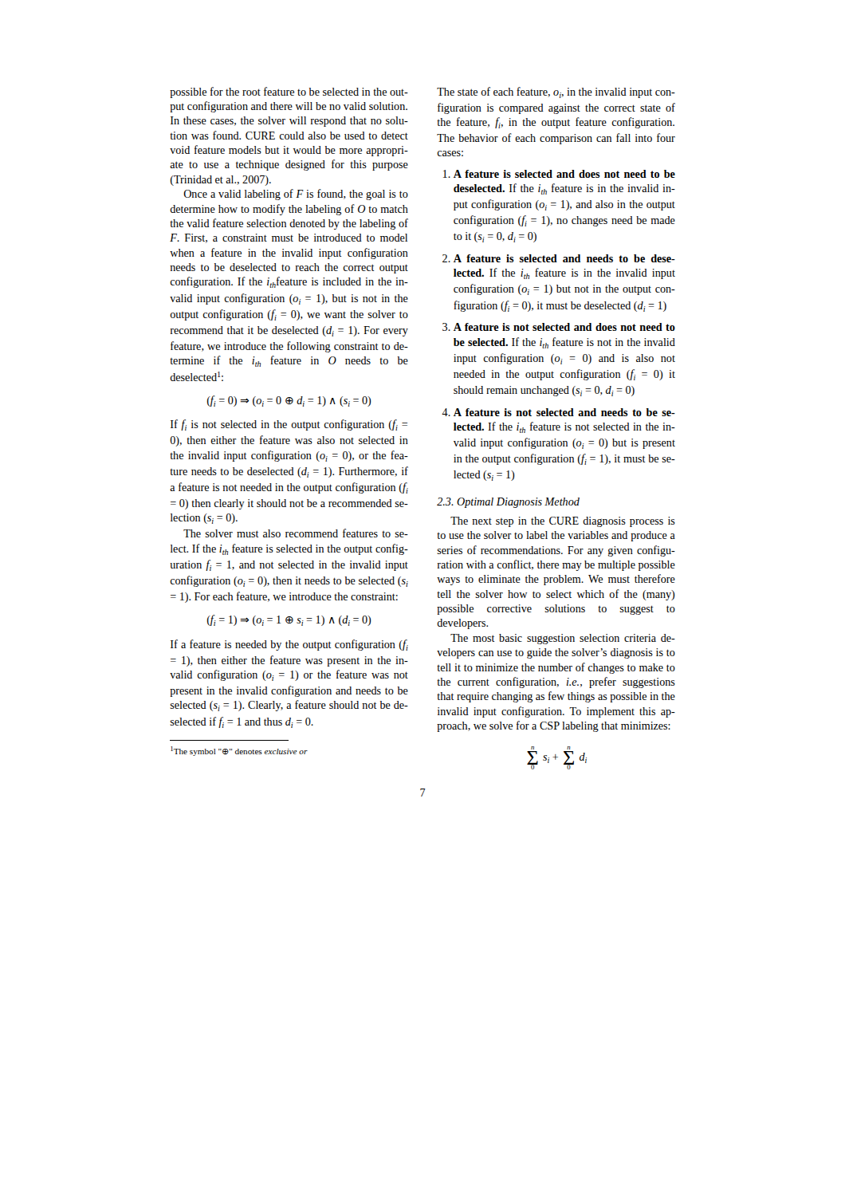possible for the root feature to be selected in the output configuration and there will be no valid solution. In these cases, the solver will respond that no solution was found. CURE could also be used to detect void feature models but it would be more appropriate to use a technique designed for this purpose (Trinidad et al., 2007).
Once a valid labeling of F is found, the goal is to determine how to modify the labeling of O to match the valid feature selection denoted by the labeling of F. First, a constraint must be introduced to model when a feature in the invalid input configuration needs to be deselected to reach the correct output configuration. If the ithfeature is included in the invalid input configuration (oi = 1), but is not in the output configuration (fi = 0), we want the solver to recommend that it be deselected (di = 1). For every feature, we introduce the following constraint to determine if the ith feature in O needs to be deselected1:
(fi = 0) ⇒ (oi = 0 ⊕ di = 1) ∧ (si = 0)
If fi is not selected in the output configuration (fi = 0), then either the feature was also not selected in the invalid input configuration (oi = 0), or the feature needs to be deselected (di = 1). Furthermore, if a feature is not needed in the output configuration (fi = 0) then clearly it should not be a recommended selection (si = 0).
The solver must also recommend features to select. If the ith feature is selected in the output configuration fi = 1, and not selected in the invalid input configuration (oi = 0), then it needs to be selected (si = 1). For each feature, we introduce the constraint:
(fi = 1) ⇒ (oi = 1 ⊕ si = 1) ∧ (di = 0)
If a feature is needed by the output configuration (fi = 1), then either the feature was present in the invalid configuration (oi = 1) or the feature was not present in the invalid configuration and needs to be selected (si = 1). Clearly, a feature should not be deselected if fi = 1 and thus di = 0.
1The symbol "⊕" denotes exclusive or
The state of each feature, oi, in the invalid input configuration is compared against the correct state of the feature, fi, in the output feature configuration. The behavior of each comparison can fall into four cases:
A feature is selected and does not need to be deselected. If the ith feature is in the invalid input configuration (oi = 1), and also in the output configuration (fi = 1), no changes need be made to it (si = 0, di = 0)
A feature is selected and needs to be deselected. If the ith feature is in the invalid input configuration (oi = 1) but not in the output configuration (fi = 0), it must be deselected (di = 1)
A feature is not selected and does not need to be selected. If the ith feature is not in the invalid input configuration (oi = 0) and is also not needed in the output configuration (fi = 0) it should remain unchanged (si = 0, di = 0)
A feature is not selected and needs to be selected. If the ith feature is not selected in the invalid input configuration (oi = 0) but is present in the output configuration (fi = 1), it must be selected (si = 1)
2.3. Optimal Diagnosis Method
The next step in the CURE diagnosis process is to use the solver to label the variables and produce a series of recommendations. For any given configuration with a conflict, there may be multiple possible ways to eliminate the problem. We must therefore tell the solver how to select which of the (many) possible corrective solutions to suggest to developers.
The most basic suggestion selection criteria developers can use to guide the solver’s diagnosis is to tell it to minimize the number of changes to make to the current configuration, i.e., prefer suggestions that require changing as few things as possible in the invalid input configuration. To implement this approach, we solve for a CSP labeling that minimizes:
nΣ 0 si + nΣ 0 di
7